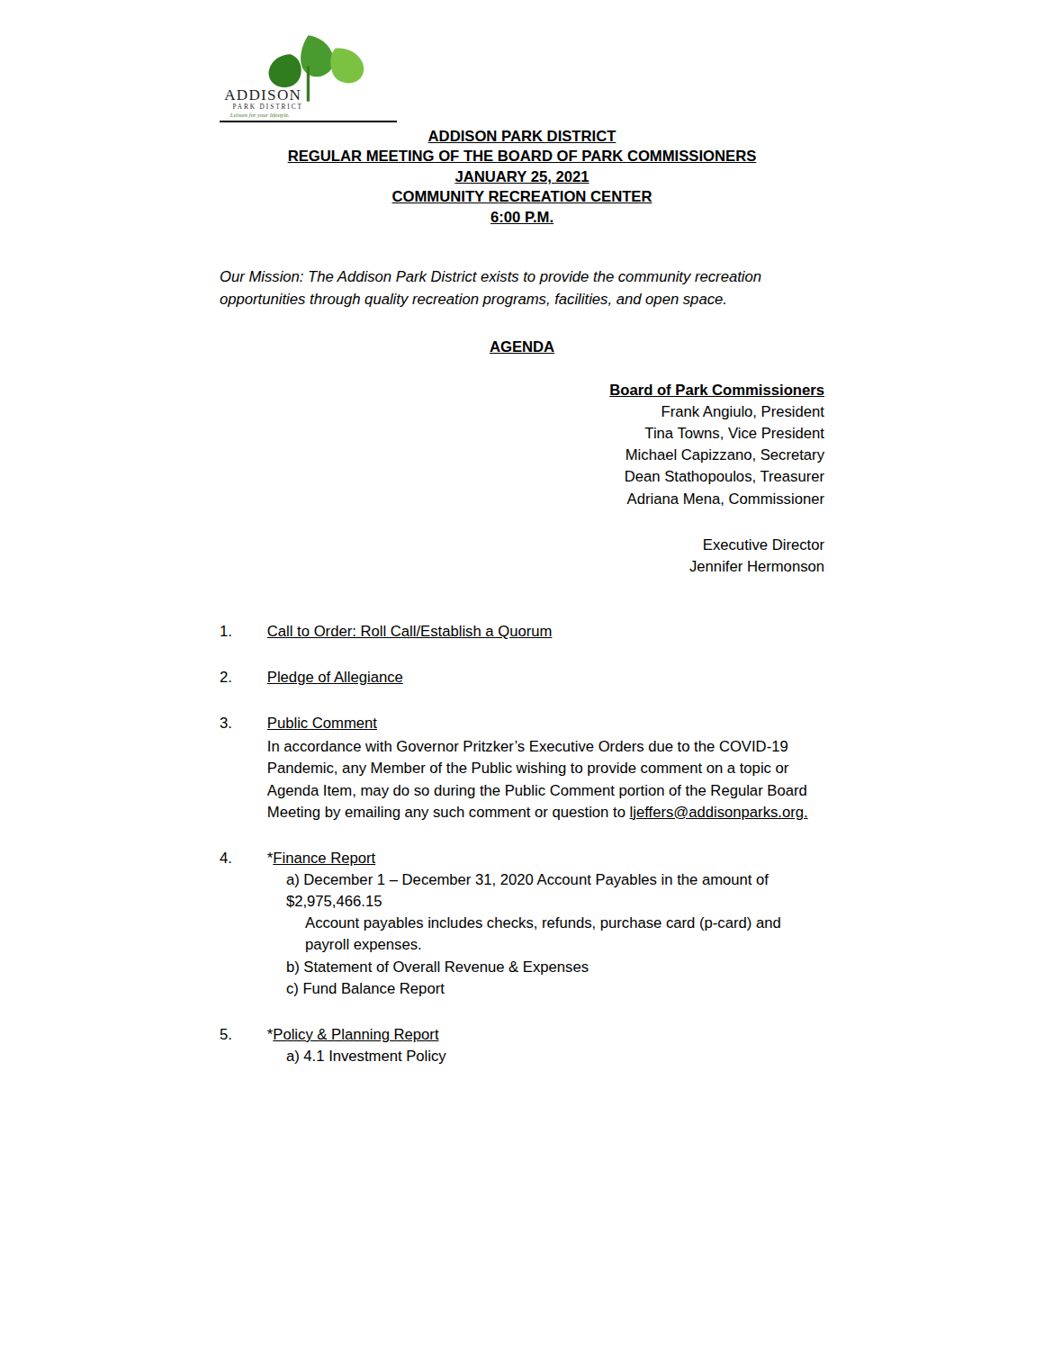ADDISON PARK DISTRICT Leisure for your lifestyle.
ADDISON PARK DISTRICT
REGULAR MEETING OF THE BOARD OF PARK COMMISSIONERS
JANUARY 25, 2021
COMMUNITY RECREATION CENTER
6:00 P.M.
Our Mission: The Addison Park District exists to provide the community recreation opportunities through quality recreation programs, facilities, and open space.
AGENDA
Board of Park Commissioners
Frank Angiulo, President
Tina Towns, Vice President
Michael Capizzano, Secretary
Dean Stathopoulos, Treasurer
Adriana Mena, Commissioner
Executive Director
Jennifer Hermonson
Call to Order: Roll Call/Establish a Quorum
Pledge of Allegiance
Public Comment
In accordance with Governor Pritzker’s Executive Orders due to the COVID-19 Pandemic, any Member of the Public wishing to provide comment on a topic or Agenda Item, may do so during the Public Comment portion of the Regular Board Meeting by emailing any such comment or question to ljeffers@addisonparks.org.
*Finance Report
a) December 1 – December 31, 2020 Account Payables in the amount of $2,975,466.15
Account payables includes checks, refunds, purchase card (p-card) and payroll expenses.
b) Statement of Overall Revenue & Expenses
c) Fund Balance Report
*Policy & Planning Report
a) 4.1 Investment Policy